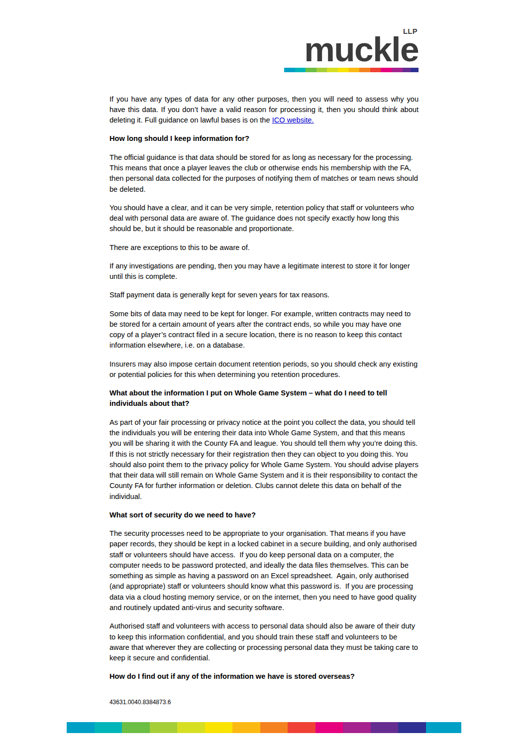LLP muckle
If you have any types of data for any other purposes, then you will need to assess why you have this data. If you don’t have a valid reason for processing it, then you should think about deleting it. Full guidance on lawful bases is on the ICO website.
How long should I keep information for?
The official guidance is that data should be stored for as long as necessary for the processing. This means that once a player leaves the club or otherwise ends his membership with the FA, then personal data collected for the purposes of notifying them of matches or team news should be deleted.
You should have a clear, and it can be very simple, retention policy that staff or volunteers who deal with personal data are aware of. The guidance does not specify exactly how long this should be, but it should be reasonable and proportionate.
There are exceptions to this to be aware of.
If any investigations are pending, then you may have a legitimate interest to store it for longer until this is complete.
Staff payment data is generally kept for seven years for tax reasons.
Some bits of data may need to be kept for longer. For example, written contracts may need to be stored for a certain amount of years after the contract ends, so while you may have one copy of a player’s contract filed in a secure location, there is no reason to keep this contact information elsewhere, i.e. on a database.
Insurers may also impose certain document retention periods, so you should check any existing or potential policies for this when determining you retention procedures.
What about the information I put on Whole Game System – what do I need to tell individuals about that?
As part of your fair processing or privacy notice at the point you collect the data, you should tell the individuals you will be entering their data into Whole Game System, and that this means you will be sharing it with the County FA and league. You should tell them why you’re doing this. If this is not strictly necessary for their registration then they can object to you doing this. You should also point them to the privacy policy for Whole Game System. You should advise players that their data will still remain on Whole Game System and it is their responsibility to contact the County FA for further information or deletion. Clubs cannot delete this data on behalf of the individual.
What sort of security do we need to have?
The security processes need to be appropriate to your organisation. That means if you have paper records, they should be kept in a locked cabinet in a secure building, and only authorised staff or volunteers should have access. If you do keep personal data on a computer, the computer needs to be password protected, and ideally the data files themselves. This can be something as simple as having a password on an Excel spreadsheet. Again, only authorised (and appropriate) staff or volunteers should know what this password is. If you are processing data via a cloud hosting memory service, or on the internet, then you need to have good quality and routinely updated anti-virus and security software.
Authorised staff and volunteers with access to personal data should also be aware of their duty to keep this information confidential, and you should train these staff and volunteers to be aware that wherever they are collecting or processing personal data they must be taking care to keep it secure and confidential.
How do I find out if any of the information we have is stored overseas?
43631.0040.8384873.6